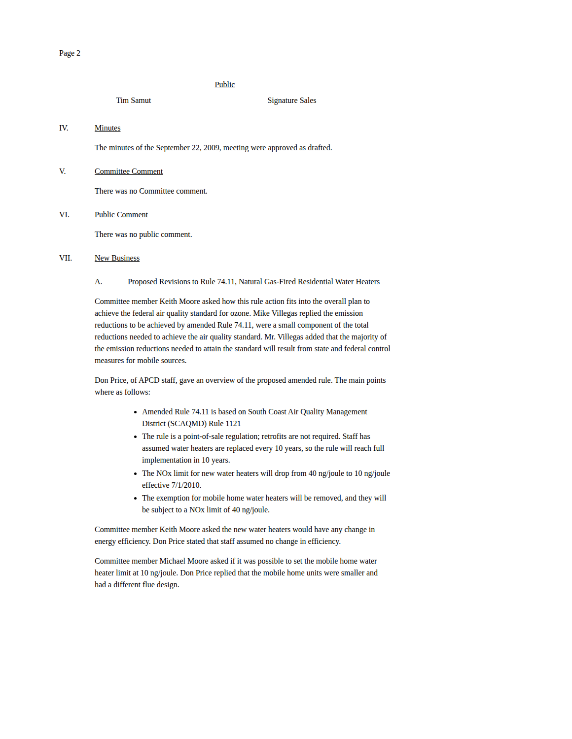Page 2
Public
Tim Samut Signature Sales
IV. Minutes
The minutes of the September 22, 2009, meeting were approved as drafted.
V. Committee Comment
There was no Committee comment.
VI. Public Comment
There was no public comment.
VII. New Business
A. Proposed Revisions to Rule 74.11, Natural Gas-Fired Residential Water Heaters
Committee member Keith Moore asked how this rule action fits into the overall plan to achieve the federal air quality standard for ozone. Mike Villegas replied the emission reductions to be achieved by amended Rule 74.11, were a small component of the total reductions needed to achieve the air quality standard. Mr. Villegas added that the majority of the emission reductions needed to attain the standard will result from state and federal control measures for mobile sources.
Don Price, of APCD staff, gave an overview of the proposed amended rule. The main points where as follows:
Amended Rule 74.11 is based on South Coast Air Quality Management District (SCAQMD) Rule 1121
The rule is a point-of-sale regulation; retrofits are not required. Staff has assumed water heaters are replaced every 10 years, so the rule will reach full implementation in 10 years.
The NOx limit for new water heaters will drop from 40 ng/joule to 10 ng/joule effective 7/1/2010.
The exemption for mobile home water heaters will be removed, and they will be subject to a NOx limit of 40 ng/joule.
Committee member Keith Moore asked the new water heaters would have any change in energy efficiency. Don Price stated that staff assumed no change in efficiency.
Committee member Michael Moore asked if it was possible to set the mobile home water heater limit at 10 ng/joule. Don Price replied that the mobile home units were smaller and had a different flue design.